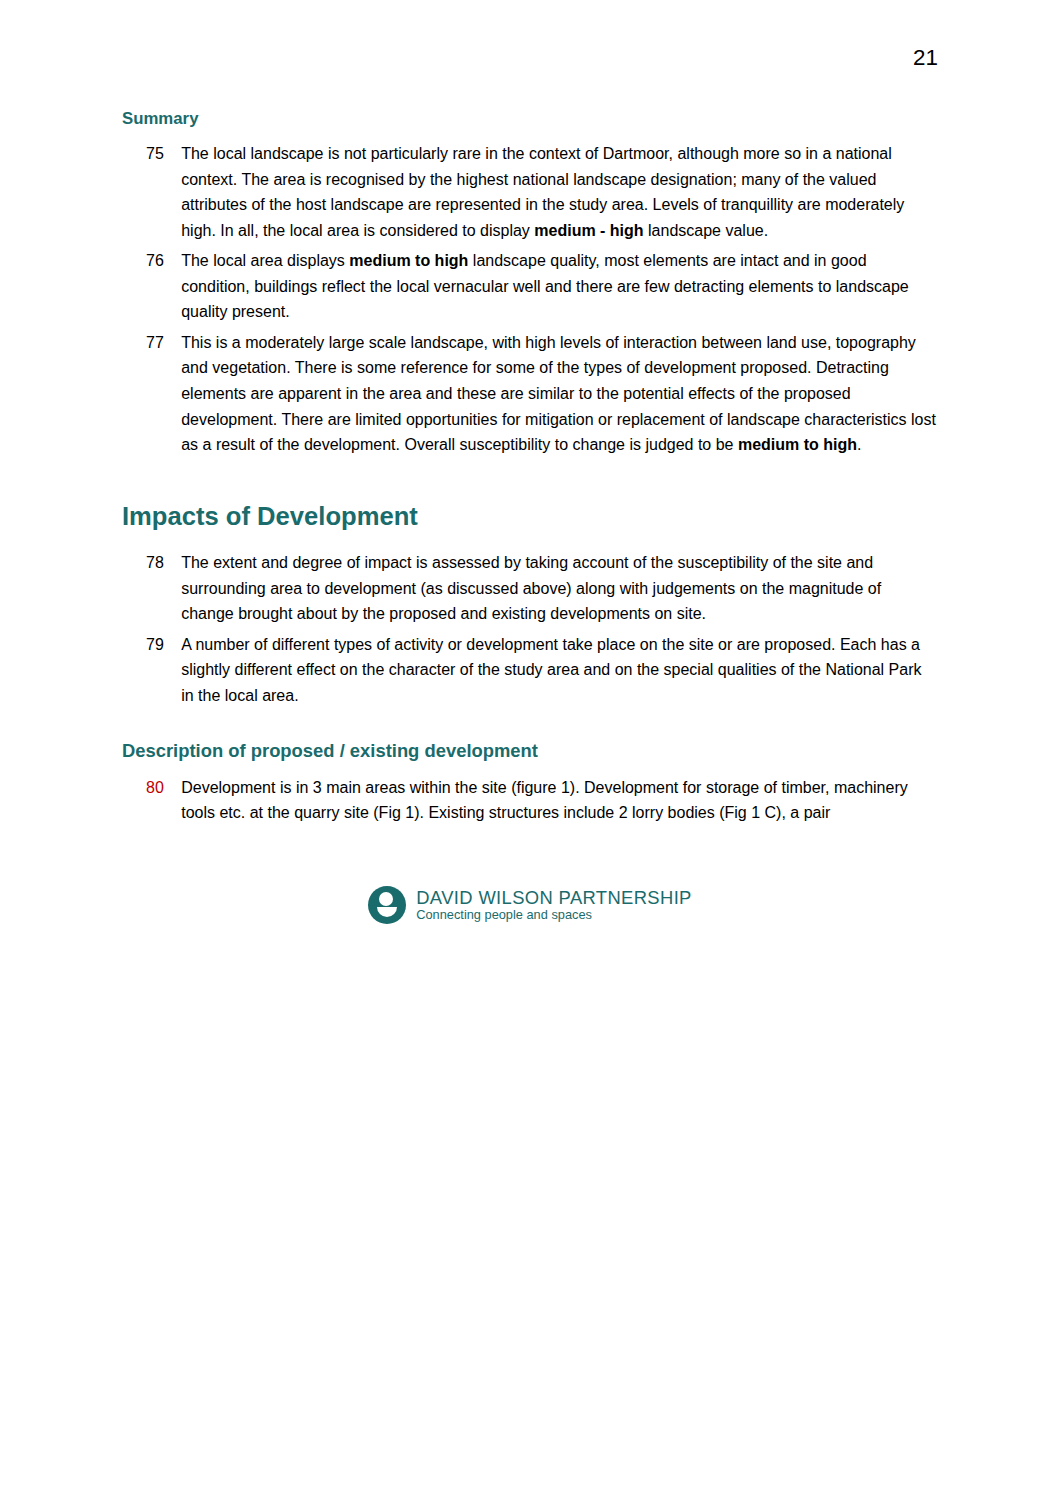21
Summary
75 The local landscape is not particularly rare in the context of Dartmoor, although more so in a national context. The area is recognised by the highest national landscape designation; many of the valued attributes of the host landscape are represented in the study area. Levels of tranquillity are moderately high. In all, the local area is considered to display medium - high landscape value.
76 The local area displays medium to high landscape quality, most elements are intact and in good condition, buildings reflect the local vernacular well and there are few detracting elements to landscape quality present.
77 This is a moderately large scale landscape, with high levels of interaction between land use, topography and vegetation. There is some reference for some of the types of development proposed. Detracting elements are apparent in the area and these are similar to the potential effects of the proposed development. There are limited opportunities for mitigation or replacement of landscape characteristics lost as a result of the development. Overall susceptibility to change is judged to be medium to high.
Impacts of Development
78 The extent and degree of impact is assessed by taking account of the susceptibility of the site and surrounding area to development (as discussed above) along with judgements on the magnitude of change brought about by the proposed and existing developments on site.
79 A number of different types of activity or development take place on the site or are proposed. Each has a slightly different effect on the character of the study area and on the special qualities of the National Park in the local area.
Description of proposed / existing development
80 Development is in 3 main areas within the site (figure 1). Development for storage of timber, machinery tools etc. at the quarry site (Fig 1). Existing structures include 2 lorry bodies (Fig 1 C), a pair
DAVID WILSON PARTNERSHIP
Connecting people and spaces